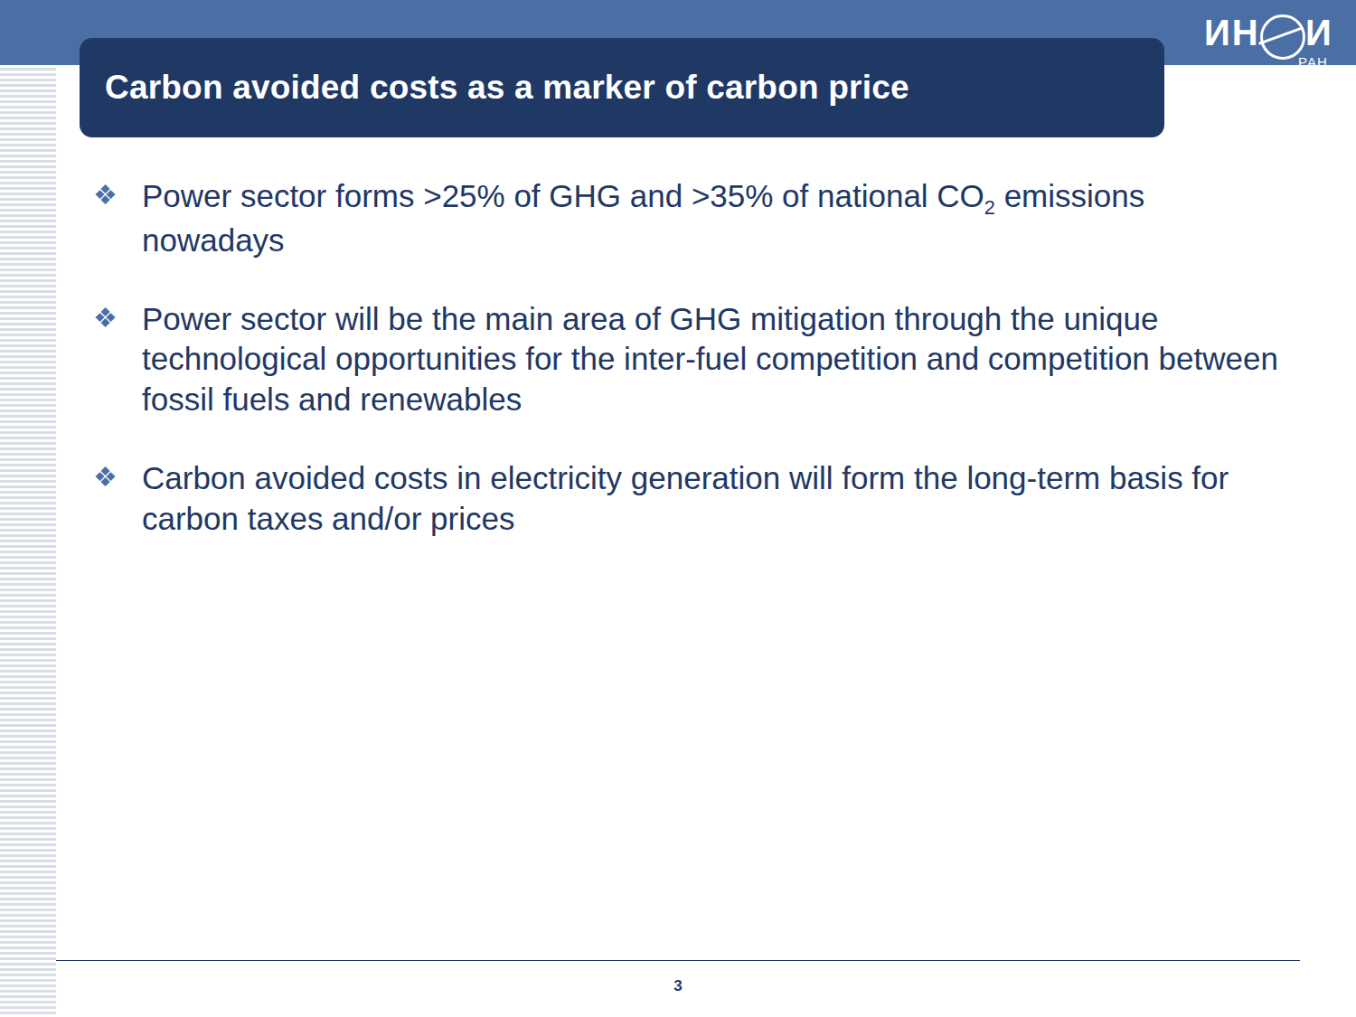ИН И РАН
Carbon avoided costs as a marker of carbon price
Power sector forms >25% of GHG and >35% of national CO2 emissions nowadays
Power sector will be the main area of GHG mitigation through the unique technological opportunities for the inter-fuel competition and competition between fossil fuels and renewables
Carbon avoided costs in electricity generation will form the long-term basis for carbon taxes and/or prices
3